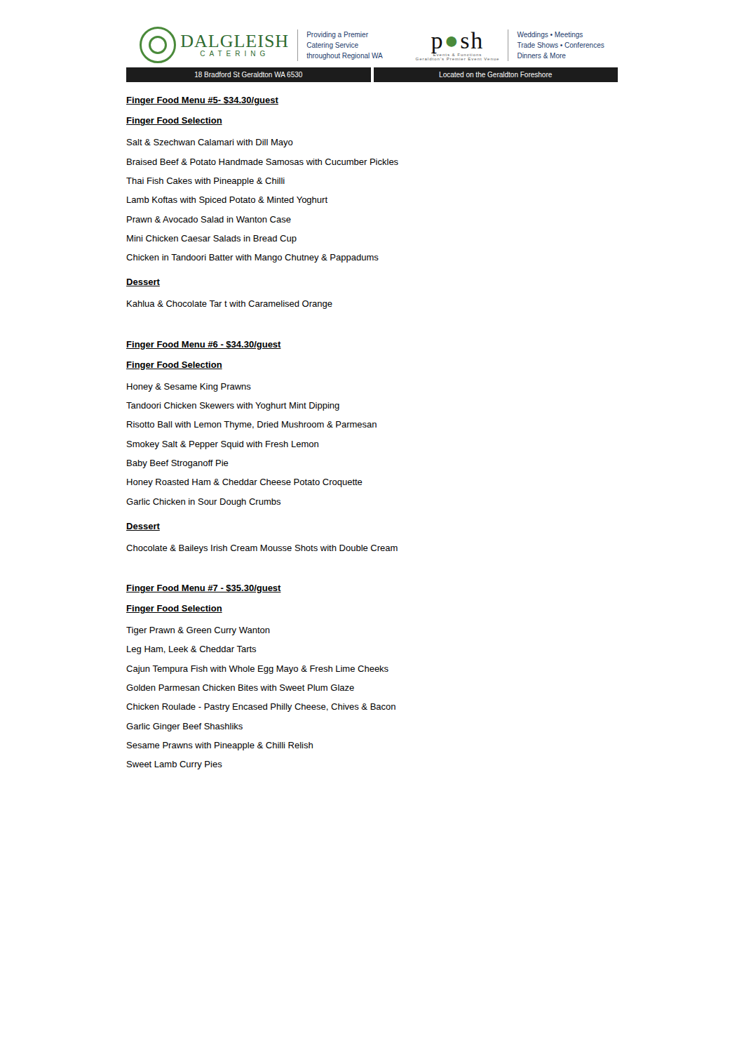DALGLEISH
CATERING
Providing a Premier
Catering Service
throughout Regional WA
p●sh
Events & Functions
Geraldton's Premier Event Venue
Weddings • Meetings
Trade Shows • Conferences
Dinners & More
18 Bradford St Geraldton WA 6530
Located on the Geraldton Foreshore
Finger Food Menu #5- $34.30/guest
Finger Food Selection
Salt & Szechwan Calamari with Dill Mayo
Braised Beef & Potato Handmade Samosas with Cucumber Pickles
Thai Fish Cakes with Pineapple & Chilli
Lamb Koftas with Spiced Potato & Minted Yoghurt
Prawn & Avocado Salad in Wanton Case
Mini Chicken Caesar Salads in Bread Cup
Chicken in Tandoori Batter with Mango Chutney & Pappadums
Dessert
Kahlua & Chocolate Tar t with Caramelised Orange
Finger Food Menu #6 - $34.30/guest
Finger Food Selection
Honey & Sesame King Prawns
Tandoori Chicken Skewers with Yoghurt Mint Dipping
Risotto Ball with Lemon Thyme, Dried Mushroom & Parmesan
Smokey Salt & Pepper Squid with Fresh Lemon
Baby Beef Stroganoff Pie
Honey Roasted Ham & Cheddar Cheese Potato Croquette
Garlic Chicken in Sour Dough Crumbs
Dessert
Chocolate & Baileys Irish Cream Mousse Shots with Double Cream
Finger Food Menu #7 - $35.30/guest
Finger Food Selection
Tiger Prawn & Green Curry Wanton
Leg Ham, Leek & Cheddar Tarts
Cajun Tempura Fish with Whole Egg Mayo & Fresh Lime Cheeks
Golden Parmesan Chicken Bites with Sweet Plum Glaze
Chicken Roulade - Pastry Encased Philly Cheese, Chives & Bacon
Garlic Ginger Beef Shashliks
Sesame Prawns with Pineapple & Chilli Relish
Sweet Lamb Curry Pies